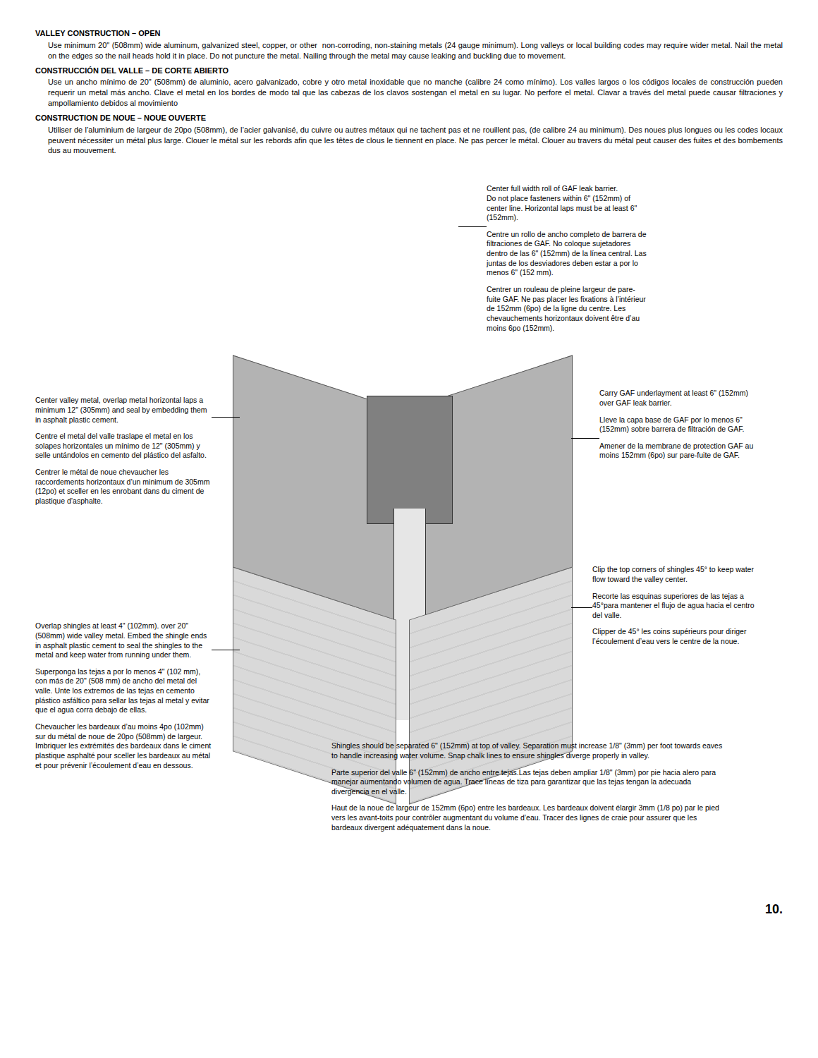Valley Construction – Open
Use minimum 20" (508mm) wide aluminum, galvanized steel, copper, or other non-corroding, non-staining metals (24 gauge minimum). Long valleys or local building codes may require wider metal. Nail the metal on the edges so the nail heads hold it in place. Do not puncture the metal. Nailing through the metal may cause leaking and buckling due to movement.
Construcción del Valle – de Corte Abierto
Use un ancho mínimo de 20" (508mm) de aluminio, acero galvanizado, cobre y otro metal inoxidable que no manche (calibre 24 como mínimo). Los valles largos o los códigos locales de construcción pueden requerir un metal más ancho. Clave el metal en los bordes de modo tal que las cabezas de los clavos sostengan el metal en su lugar. No perfore el metal. Clavar a través del metal puede causar filtraciones y ampollamiento debidos al movimiento
Construction de Noue – Noue Ouverte
Utiliser de l’aluminium de largeur de 20po (508mm), de l’acier galvanisé, du cuivre ou autres métaux qui ne tachent pas et ne rouillent pas, (de calibre 24 au minimum). Des noues plus longues ou les codes locaux peuvent nécessiter un métal plus large. Clouer le métal sur les rebords afin que les têtes de clous le tiennent en place. Ne pas percer le métal. Clouer au travers du métal peut causer des fuites et des bombements dus au mouvement.
Center full width roll of GAF leak barrier.
Do not place fasteners within 6" (152mm) of center line. Horizontal laps must be at least 6" (152mm).
Centre un rollo de ancho completo de barrera de filtraciones de GAF. No coloque sujetadores dentro de las 6" (152mm) de la línea central. Las juntas de los desviadores deben estar a por lo menos 6" (152 mm).
Centrer un rouleau de pleine largeur de pare-fuite GAF. Ne pas placer les fixations à l’intérieur de 152mm (6po) de la ligne du centre. Les chevauchements horizontaux doivent être d’au moins 6po (152mm).
Carry GAF underlayment at least 6" (152mm) over GAF leak barrier.
Lleve la capa base de GAF por lo menos 6"(152mm) sobre barrera de filtración de GAF.
Amener de la membrane de protection GAF au moins 152mm (6po) sur pare-fuite de GAF.
Center valley metal, overlap metal horizontal laps a minimum 12" (305mm) and seal by embedding them in asphalt plastic cement.
Centre el metal del valle traslape el metal en los solapes horizontales un mínimo de 12" (305mm) y selle untándolos en cemento del plástico del asfalto.
Centrer le métal de noue chevaucher les raccordements horizontaux d’un minimum de 305mm (12po) et sceller en les enrobant dans du ciment de plastique d’asphalte.
Overlap shingles at least 4" (102mm). over 20" (508mm) wide valley metal. Embed the shingle ends in asphalt plastic cement to seal the shingles to the metal and keep water from running under them.
Superponga las tejas a por lo menos 4" (102 mm), con más de 20" (508 mm) de ancho del metal del valle. Unte los extremos de las tejas en cemento plástico asfáltico para sellar las tejas al metal y evitar que el agua corra debajo de ellas.
Chevaucher les bardeaux d’au moins 4po (102mm) sur du métal de noue de 20po (508mm) de largeur. Imbriquer les extrémités des bardeaux dans le ciment plastique asphalté pour sceller les bardeaux au métal et pour prévenir l’écoulement d’eau en dessous.
Clip the top corners of shingles 45° to keep water flow toward the valley center.
Recorte las esquinas superiores de las tejas a 45°para mantener el flujo de agua hacia el centro del valle.
Clipper de 45° les coins supérieurs pour diriger l’écoulement d’eau vers le centre de la noue.
Shingles should be separated 6" (152mm) at top of valley. Separation must increase 1/8" (3mm) per foot towards eaves to handle increasing water volume. Snap chalk lines to ensure shingles diverge properly in valley.
Parte superior del valle 6" (152mm) de ancho entre tejas.Las tejas deben ampliar 1/8" (3mm) por pie hacia alero para manejar aumentando volumen de agua. Trace líneas de tiza para garantizar que las tejas tengan la adecuada divergencia en el valle.
Haut de la noue de largeur de 152mm (6po) entre les bardeaux. Les bardeaux doivent élargir 3mm (1/8 po) par le pied vers les avant-toits pour contrôler augmentant du volume d’eau. Tracer des lignes de craie pour assurer que les bardeaux divergent adéquatement dans la noue.
10.